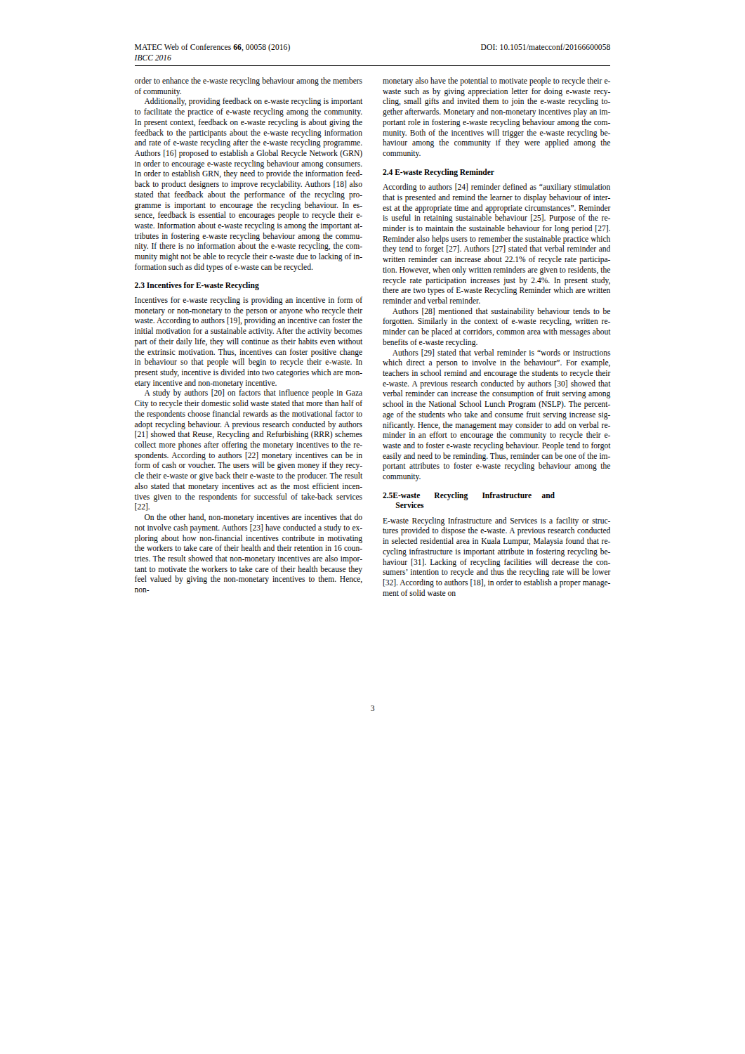MATEC Web of Conferences 66, 00058 (2016)
DOI: 10.1051/matecconf/20166600058
IBCC 2016
order to enhance the e-waste recycling behaviour among the members of community.
Additionally, providing feedback on e-waste recycling is important to facilitate the practice of e-waste recycling among the community. In present context, feedback on e-waste recycling is about giving the feedback to the participants about the e-waste recycling information and rate of e-waste recycling after the e-waste recycling programme. Authors [16] proposed to establish a Global Recycle Network (GRN) in order to encourage e-waste recycling behaviour among consumers. In order to establish GRN, they need to provide the information feedback to product designers to improve recyclability. Authors [18] also stated that feedback about the performance of the recycling programme is important to encourage the recycling behaviour. In essence, feedback is essential to encourages people to recycle their e-waste. Information about e-waste recycling is among the important attributes in fostering e-waste recycling behaviour among the community. If there is no information about the e-waste recycling, the community might not be able to recycle their e-waste due to lacking of information such as did types of e-waste can be recycled.
2.3 Incentives for E-waste Recycling
Incentives for e-waste recycling is providing an incentive in form of monetary or non-monetary to the person or anyone who recycle their waste. According to authors [19], providing an incentive can foster the initial motivation for a sustainable activity. After the activity becomes part of their daily life, they will continue as their habits even without the extrinsic motivation. Thus, incentives can foster positive change in behaviour so that people will begin to recycle their e-waste. In present study, incentive is divided into two categories which are monetary incentive and non-monetary incentive.
A study by authors [20] on factors that influence people in Gaza City to recycle their domestic solid waste stated that more than half of the respondents choose financial rewards as the motivational factor to adopt recycling behaviour. A previous research conducted by authors [21] showed that Reuse, Recycling and Refurbishing (RRR) schemes collect more phones after offering the monetary incentives to the respondents. According to authors [22] monetary incentives can be in form of cash or voucher. The users will be given money if they recycle their e-waste or give back their e-waste to the producer. The result also stated that monetary incentives act as the most efficient incentives given to the respondents for successful of take-back services [22].
On the other hand, non-monetary incentives are incentives that do not involve cash payment. Authors [23] have conducted a study to exploring about how non-financial incentives contribute in motivating the workers to take care of their health and their retention in 16 countries. The result showed that non-monetary incentives are also important to motivate the workers to take care of their health because they feel valued by giving the non-monetary incentives to them. Hence, non-
monetary also have the potential to motivate people to recycle their e-waste such as by giving appreciation letter for doing e-waste recycling, small gifts and invited them to join the e-waste recycling together afterwards. Monetary and non-monetary incentives play an important role in fostering e-waste recycling behaviour among the community. Both of the incentives will trigger the e-waste recycling behaviour among the community if they were applied among the community.
2.4 E-waste Recycling Reminder
According to authors [24] reminder defined as “auxiliary stimulation that is presented and remind the learner to display behaviour of interest at the appropriate time and appropriate circumstances”. Reminder is useful in retaining sustainable behaviour [25]. Purpose of the reminder is to maintain the sustainable behaviour for long period [27]. Reminder also helps users to remember the sustainable practice which they tend to forget [27]. Authors [27] stated that verbal reminder and written reminder can increase about 22.1% of recycle rate participation. However, when only written reminders are given to residents, the recycle rate participation increases just by 2.4%. In present study, there are two types of E-waste Recycling Reminder which are written reminder and verbal reminder.
Authors [28] mentioned that sustainability behaviour tends to be forgotten. Similarly in the context of e-waste recycling, written reminder can be placed at corridors, common area with messages about benefits of e-waste recycling.
Authors [29] stated that verbal reminder is “words or instructions which direct a person to involve in the behaviour”. For example, teachers in school remind and encourage the students to recycle their e-waste. A previous research conducted by authors [30] showed that verbal reminder can increase the consumption of fruit serving among school in the National School Lunch Program (NSLP). The percentage of the students who take and consume fruit serving increase significantly. Hence, the management may consider to add on verbal reminder in an effort to encourage the community to recycle their e-waste and to foster e-waste recycling behaviour. People tend to forgot easily and need to be reminding. Thus, reminder can be one of the important attributes to foster e-waste recycling behaviour among the community.
2.5E-waste Recycling Infrastructure and Services
E-waste Recycling Infrastructure and Services is a facility or structures provided to dispose the e-waste. A previous research conducted in selected residential area in Kuala Lumpur, Malaysia found that recycling infrastructure is important attribute in fostering recycling behaviour [31]. Lacking of recycling facilities will decrease the consumers’ intention to recycle and thus the recycling rate will be lower [32]. According to authors [18], in order to establish a proper management of solid waste on
3